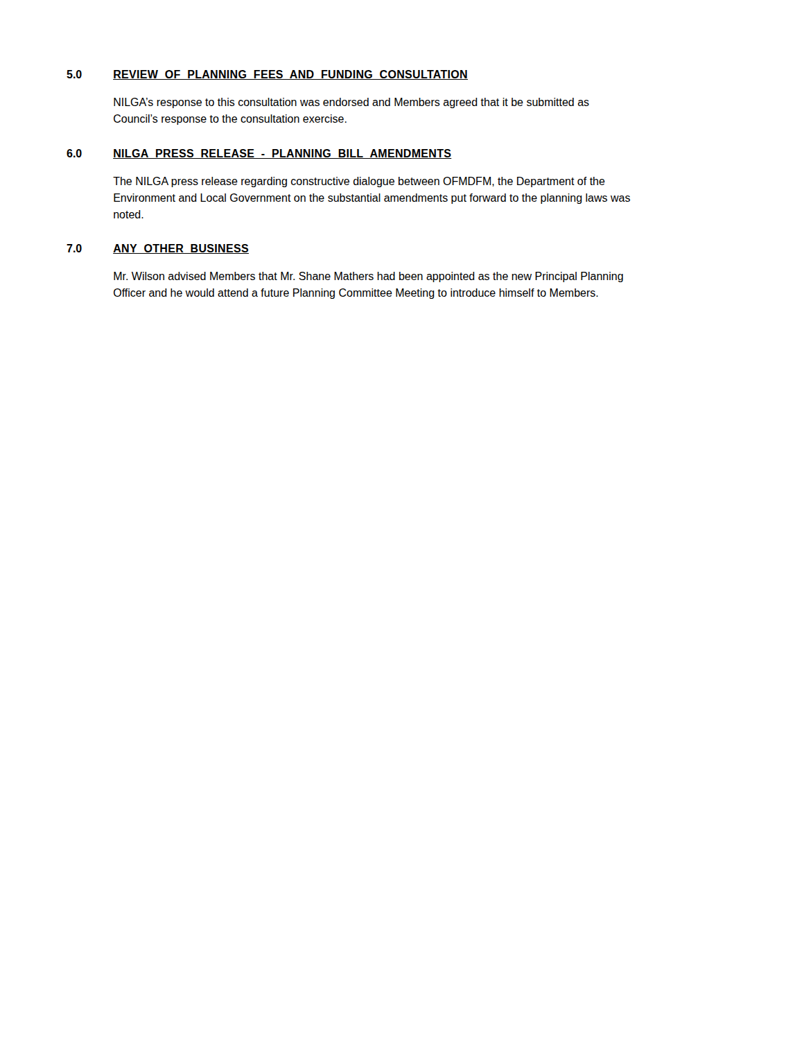5.0 REVIEW OF PLANNING FEES AND FUNDING CONSULTATION
NILGA’s response to this consultation was endorsed and Members agreed that it be submitted as Council’s response to the consultation exercise.
6.0 NILGA PRESS RELEASE - PLANNING BILL AMENDMENTS
The NILGA press release regarding constructive dialogue between OFMDFM, the Department of the Environment and Local Government on the substantial amendments put forward to the planning laws was noted.
7.0 ANY OTHER BUSINESS
Mr. Wilson advised Members that Mr. Shane Mathers had been appointed as the new Principal Planning Officer and he would attend a future Planning Committee Meeting to introduce himself to Members.